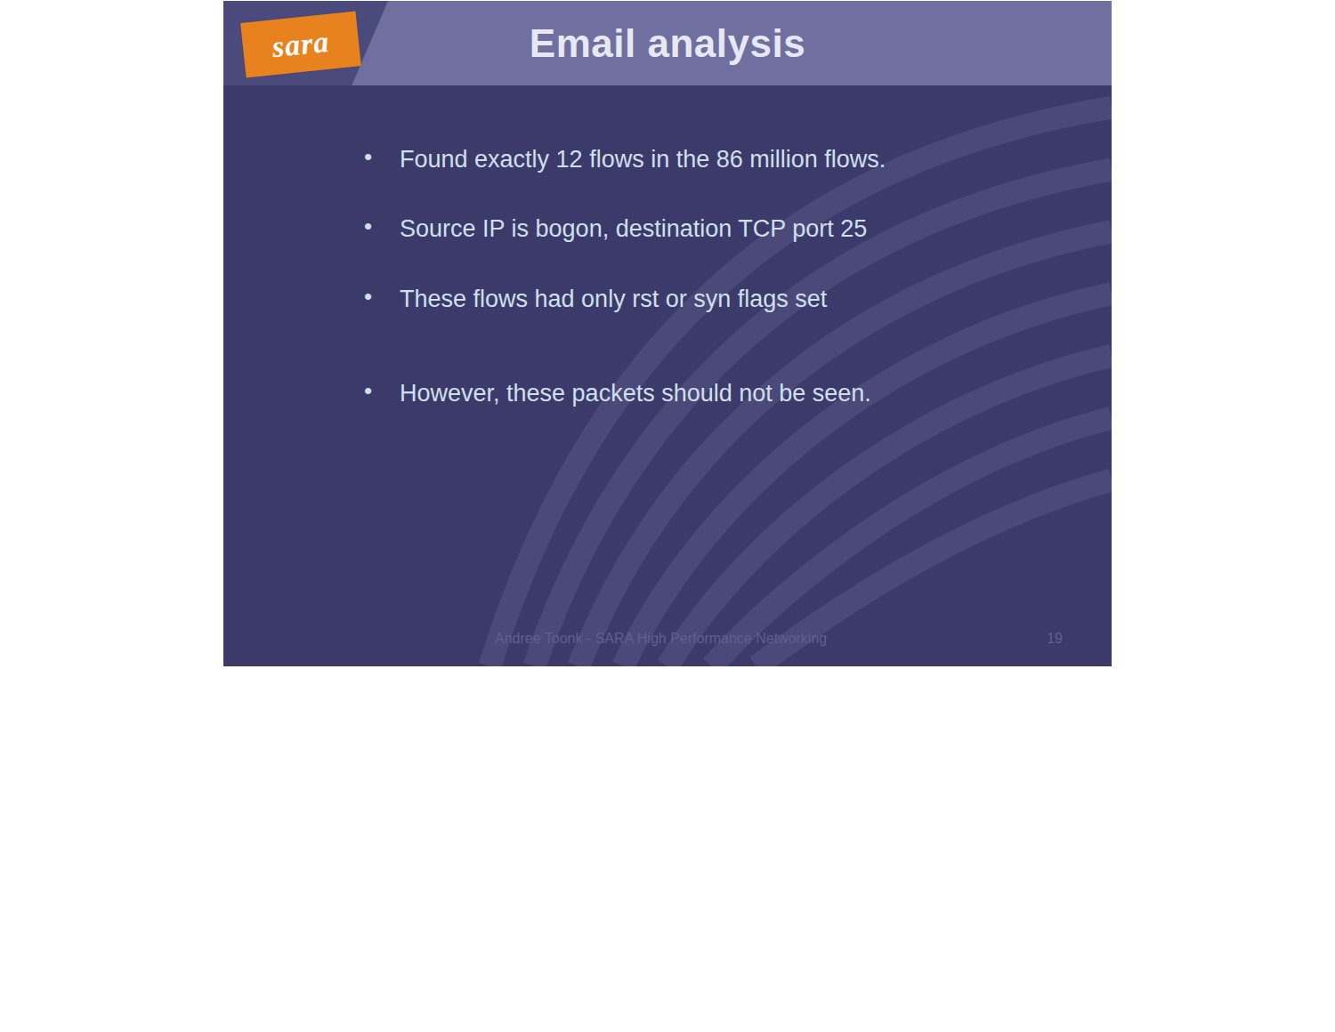Email analysis
sara
Found exactly 12 flows in the 86 million flows.
Source IP is bogon, destination TCP port 25
These flows had only rst or syn flags set
However, these packets should not be seen.
Andree Toonk - SARA High Performance Networking
19